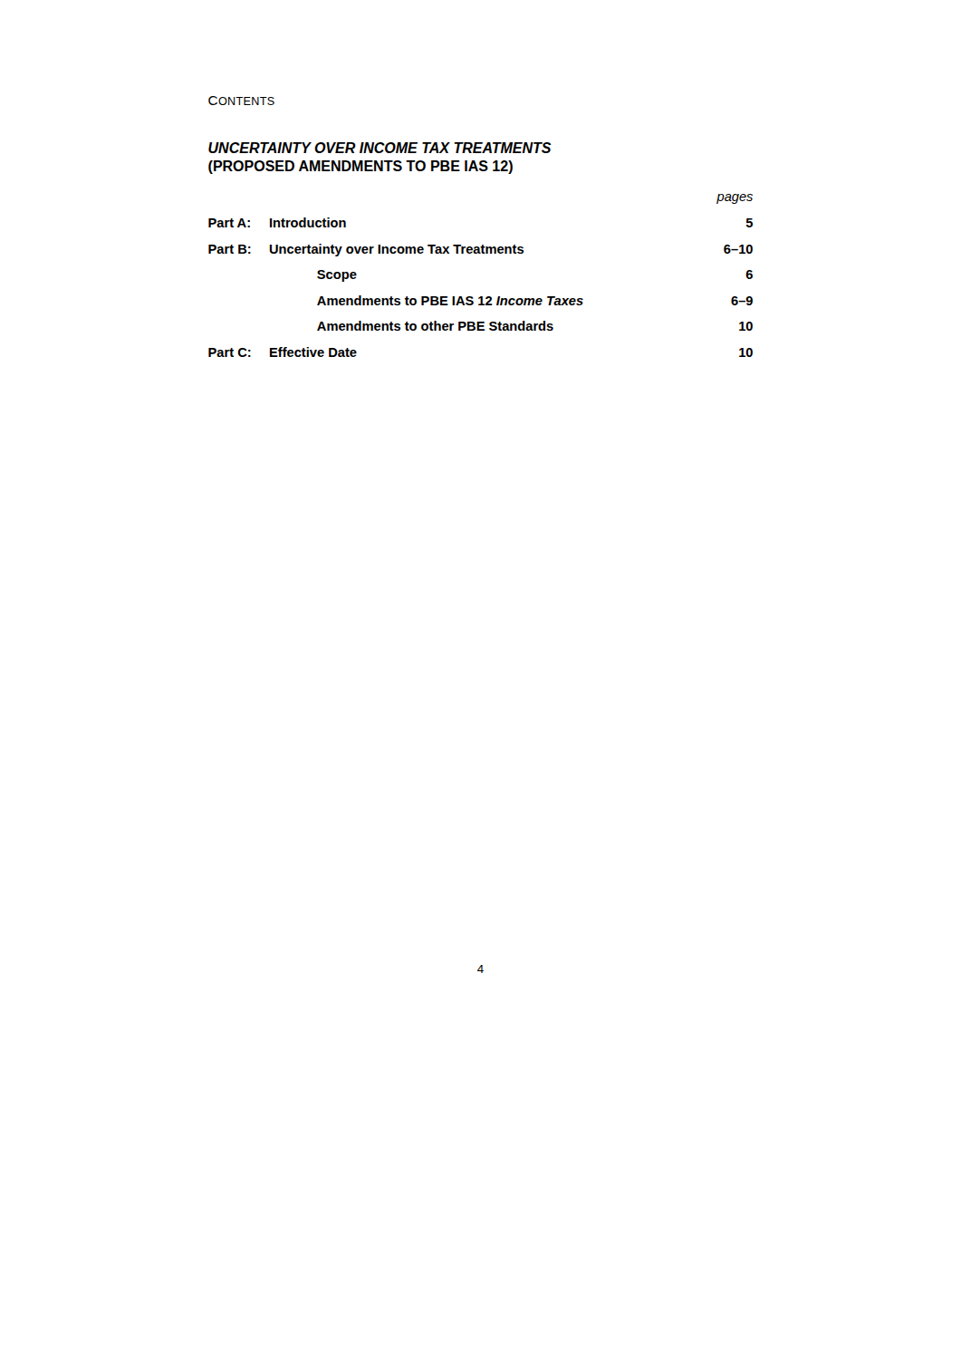CONTENTS
UNCERTAINTY OVER INCOME TAX TREATMENTS
(PROPOSED AMENDMENTS TO PBE IAS 12)
| | | pages |
| Part A: | Introduction | 5 |
| Part B: | Uncertainty over Income Tax Treatments | 6–10 |
| | Scope | 6 |
| | Amendments to PBE IAS 12 Income Taxes | 6–9 |
| | Amendments to other PBE Standards | 10 |
| Part C: | Effective Date | 10 |
4